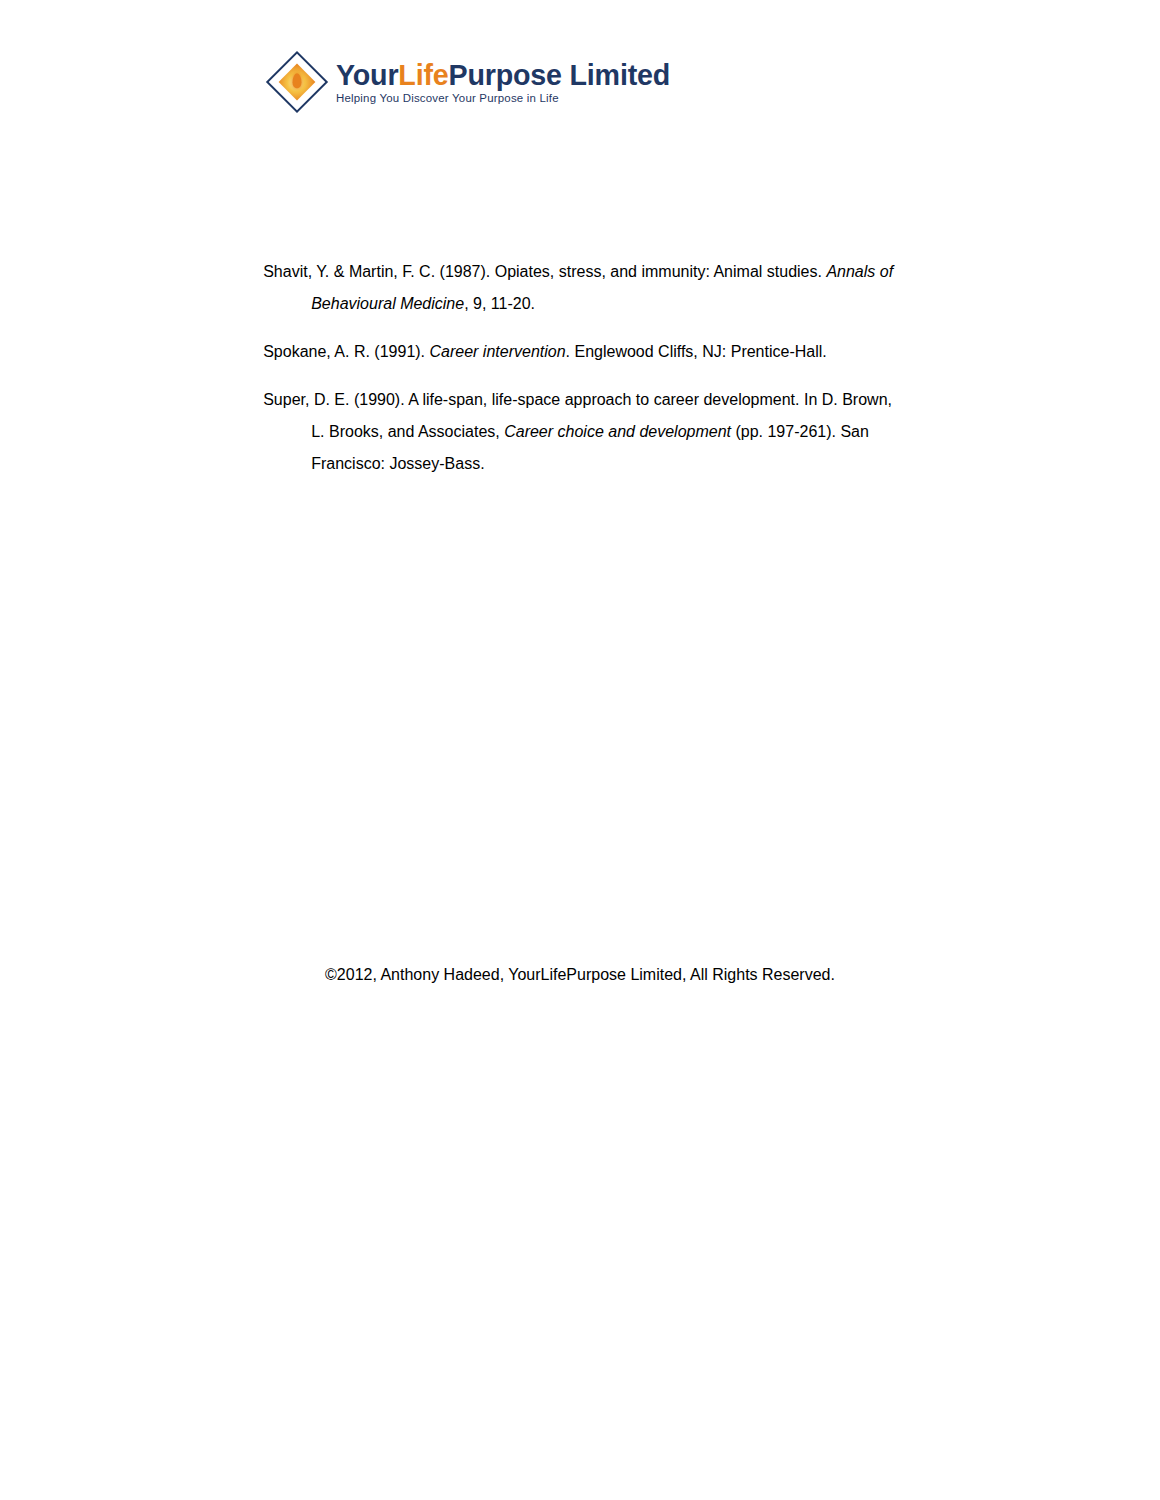Your Life Purpose Limited
Helping You Discover Your Purpose in Life
Shavit, Y. & Martin, F. C. (1987). Opiates, stress, and immunity: Animal studies. Annals of Behavioural Medicine, 9, 11-20.
Spokane, A. R. (1991). Career intervention. Englewood Cliffs, NJ: Prentice-Hall.
Super, D. E. (1990). A life-span, life-space approach to career development. In D. Brown, L. Brooks, and Associates, Career choice and development (pp. 197-261). San Francisco: Jossey-Bass.
©2012, Anthony Hadeed, YourLifePurpose Limited, All Rights Reserved.